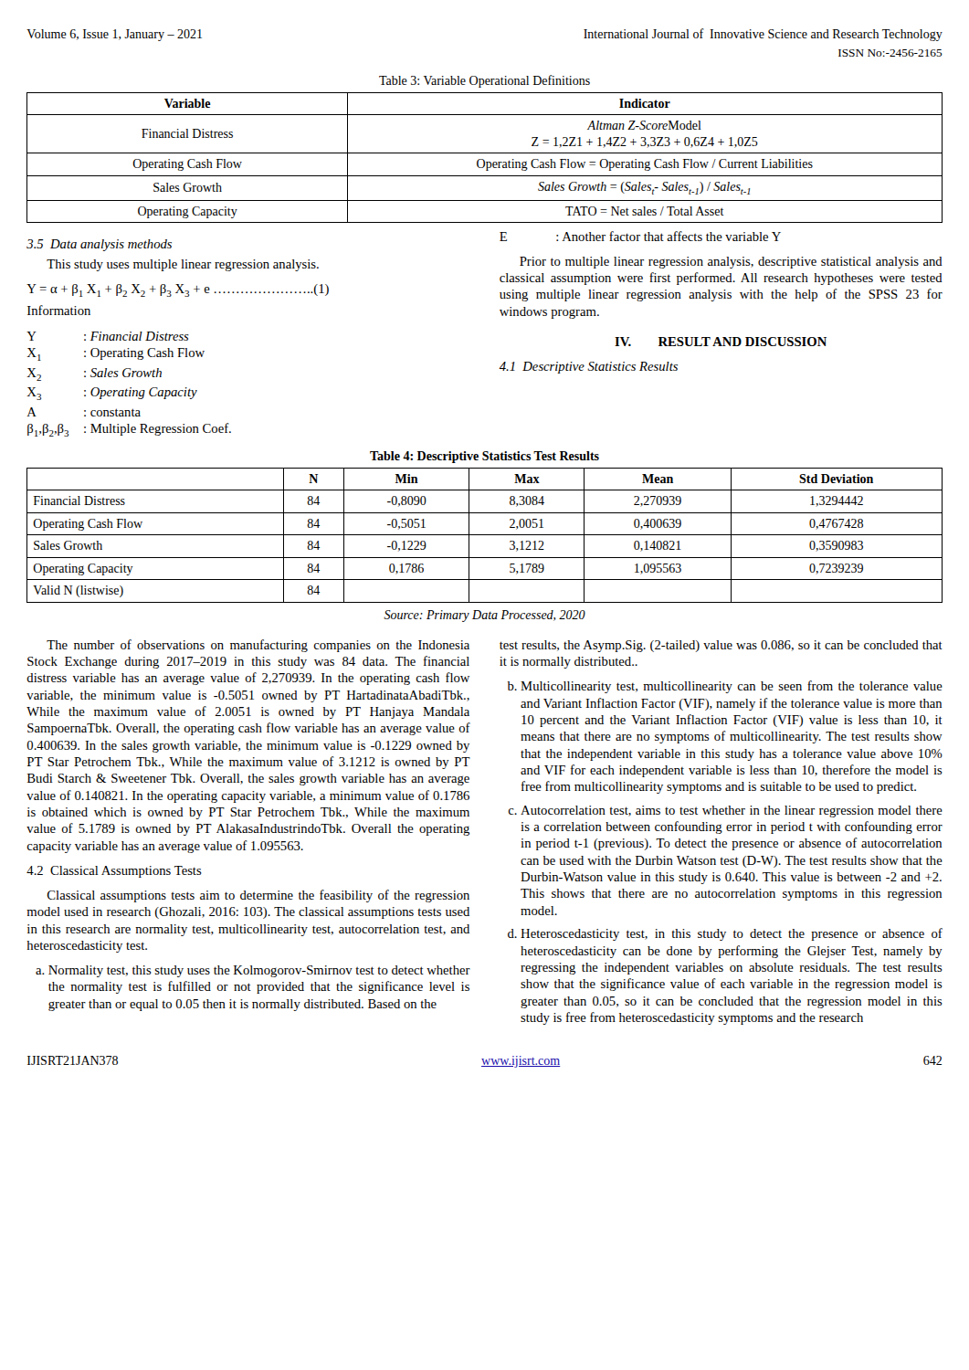Volume 6, Issue 1, January – 2021
International Journal of Innovative Science and Research Technology
ISSN No:-2456-2165
Table 3: Variable Operational Definitions
| Variable | Indicator |
| --- | --- |
| Financial Distress | Altman Z-Score Model Z = 1,2Z1 + 1,4Z2 + 3,3Z3 + 0,6Z4 + 1,0Z5 |
| Operating Cash Flow | Operating Cash Flow = Operating Cash Flow / Current Liabilities |
| Sales Growth | Sales Growth = ( Sales t - Sales t-1 ) / Sales t-1 |
| Operating Capacity | TATO = Net sales / Total Asset |
3.5 Data analysis methods
This study uses multiple linear regression analysis.
Y = α + β1 X1 + β2 X2 + β3 X3 + e …………………..(1)
Information
Y: Financial Distress
X1: Operating Cash Flow
X2: Sales Growth
X3: Operating Capacity
A: constanta
β1,β2,β3: Multiple Regression Coef.
E: Another factor that affects the variable Y
Prior to multiple linear regression analysis, descriptive statistical analysis and classical assumption were first performed. All research hypotheses were tested using multiple linear regression analysis with the help of the SPSS 23 for windows program.
IV. RESULT AND DISCUSSION
4.1 Descriptive Statistics Results
Table 4: Descriptive Statistics Test Results
| | N | Min | Max | Mean | Std Deviation |
| --- | --- | --- | --- | --- | --- |
| Financial Distress | 84 | -0,8090 | 8,3084 | 2,270939 | 1,3294442 |
| Operating Cash Flow | 84 | -0,5051 | 2,0051 | 0,400639 | 0,4767428 |
| Sales Growth | 84 | -0,1229 | 3,1212 | 0,140821 | 0,3590983 |
| Operating Capacity | 84 | 0,1786 | 5,1789 | 1,095563 | 0,7239239 |
| Valid N (listwise) | 84 | | | | |
Source: Primary Data Processed, 2020
The number of observations on manufacturing companies on the Indonesia Stock Exchange during 2017–2019 in this study was 84 data. The financial distress variable has an average value of 2,270939. In the operating cash flow variable, the minimum value is -0.5051 owned by PT HartadinataAbadiTbk., While the maximum value of 2.0051 is owned by PT Hanjaya Mandala SampoernaTbk. Overall, the operating cash flow variable has an average value of 0.400639. In the sales growth variable, the minimum value is -0.1229 owned by PT Star Petrochem Tbk., While the maximum value of 3.1212 is owned by PT Budi Starch & Sweetener Tbk. Overall, the sales growth variable has an average value of 0.140821. In the operating capacity variable, a minimum value of 0.1786 is obtained which is owned by PT Star Petrochem Tbk., While the maximum value of 5.1789 is owned by PT AlakasaIndustrindoTbk. Overall the operating capacity variable has an average value of 1.095563.
4.2 Classical Assumptions Tests
Classical assumptions tests aim to determine the feasibility of the regression model used in research (Ghozali, 2016: 103). The classical assumptions tests used in this research are normality test, multicollinearity test, autocorrelation test, and heteroscedasticity test.
Normality test, this study uses the Kolmogorov-Smirnov test to detect whether the normality test is fulfilled or not provided that the significance level is greater than or equal to 0.05 then it is normally distributed. Based on the
test results, the Asymp.Sig. (2-tailed) value was 0.086, so it can be concluded that it is normally distributed..
Multicollinearity test, multicollinearity can be seen from the tolerance value and Variant Inflaction Factor (VIF), namely if the tolerance value is more than 10 percent and the Variant Inflaction Factor (VIF) value is less than 10, it means that there are no symptoms of multicollinearity. The test results show that the independent variable in this study has a tolerance value above 10% and VIF for each independent variable is less than 10, therefore the model is free from multicollinearity symptoms and is suitable to be used to predict.
Autocorrelation test, aims to test whether in the linear regression model there is a correlation between confounding error in period t with confounding error in period t-1 (previous). To detect the presence or absence of autocorrelation can be used with the Durbin Watson test (D-W). The test results show that the Durbin-Watson value in this study is 0.640. This value is between -2 and +2. This shows that there are no autocorrelation symptoms in this regression model.
Heteroscedasticity test, in this study to detect the presence or absence of heteroscedasticity can be done by performing the Glejser Test, namely by regressing the independent variables on absolute residuals. The test results show that the significance value of each variable in the regression model is greater than 0.05, so it can be concluded that the regression model in this study is free from heteroscedasticity symptoms and the research
IJISRT21JAN378
www.ijisrt.com
642